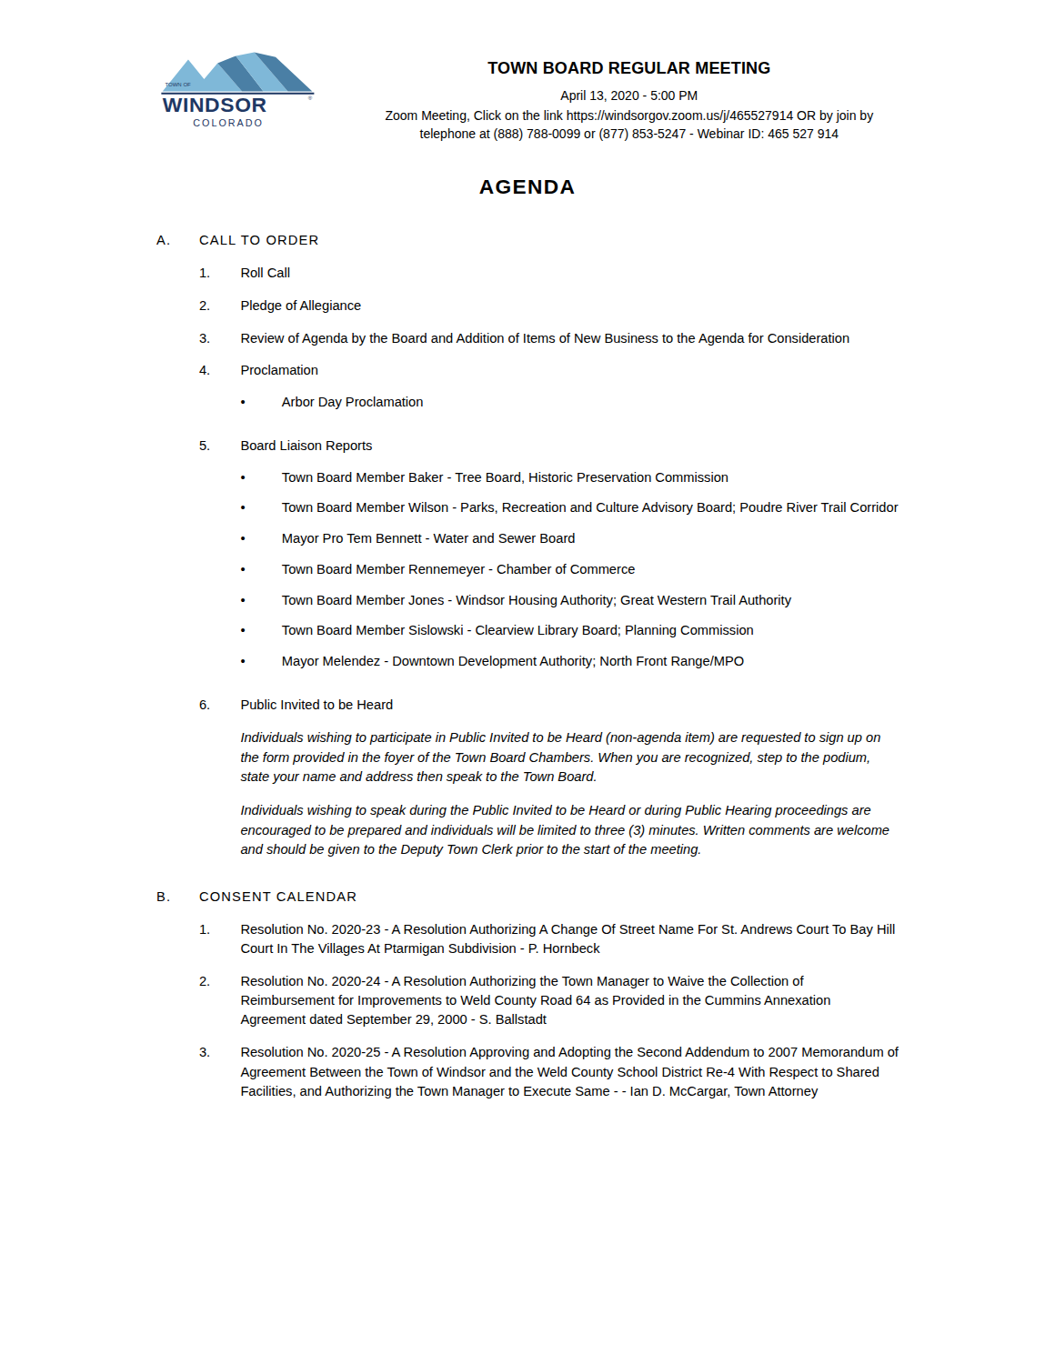Town of Windsor, Colorado WINDSOR ® COLORADO TOWN OF
TOWN BOARD REGULAR MEETING
April 13, 2020 - 5:00 PM
Zoom Meeting, Click on the link https://windsorgov.zoom.us/j/465527914 OR by join by telephone at (888) 788-0099 or (877) 853-5247 - Webinar ID: 465 527 914
AGENDA
A.
CALL TO ORDER
1. Roll Call
2. Pledge of Allegiance
3. Review of Agenda by the Board and Addition of Items of New Business to the Agenda for Consideration
4.
Proclamation
•Arbor Day Proclamation
5.
Board Liaison Reports
•Town Board Member Baker - Tree Board, Historic Preservation Commission
•Town Board Member Wilson - Parks, Recreation and Culture Advisory Board; Poudre River Trail Corridor
•Mayor Pro Tem Bennett - Water and Sewer Board
•Town Board Member Rennemeyer - Chamber of Commerce
•Town Board Member Jones - Windsor Housing Authority; Great Western Trail Authority
•Town Board Member Sislowski - Clearview Library Board; Planning Commission
•Mayor Melendez - Downtown Development Authority; North Front Range/MPO
6.
Public Invited to be Heard
Individuals wishing to participate in Public Invited to be Heard (non-agenda item) are requested to sign up on the form provided in the foyer of the Town Board Chambers. When you are recognized, step to the podium, state your name and address then speak to the Town Board.
Individuals wishing to speak during the Public Invited to be Heard or during Public Hearing proceedings are encouraged to be prepared and individuals will be limited to three (3) minutes. Written comments are welcome and should be given to the Deputy Town Clerk prior to the start of the meeting.
B.
CONSENT CALENDAR
1. Resolution No. 2020-23 - A Resolution Authorizing A Change Of Street Name For St. Andrews Court To Bay Hill Court In The Villages At Ptarmigan Subdivision - P. Hornbeck
2. Resolution No. 2020-24 - A Resolution Authorizing the Town Manager to Waive the Collection of Reimbursement for Improvements to Weld County Road 64 as Provided in the Cummins Annexation Agreement dated September 29, 2000 - S. Ballstadt
3. Resolution No. 2020-25 - A Resolution Approving and Adopting the Second Addendum to 2007 Memorandum of Agreement Between the Town of Windsor and the Weld County School District Re-4 With Respect to Shared Facilities, and Authorizing the Town Manager to Execute Same - - Ian D. McCargar, Town Attorney